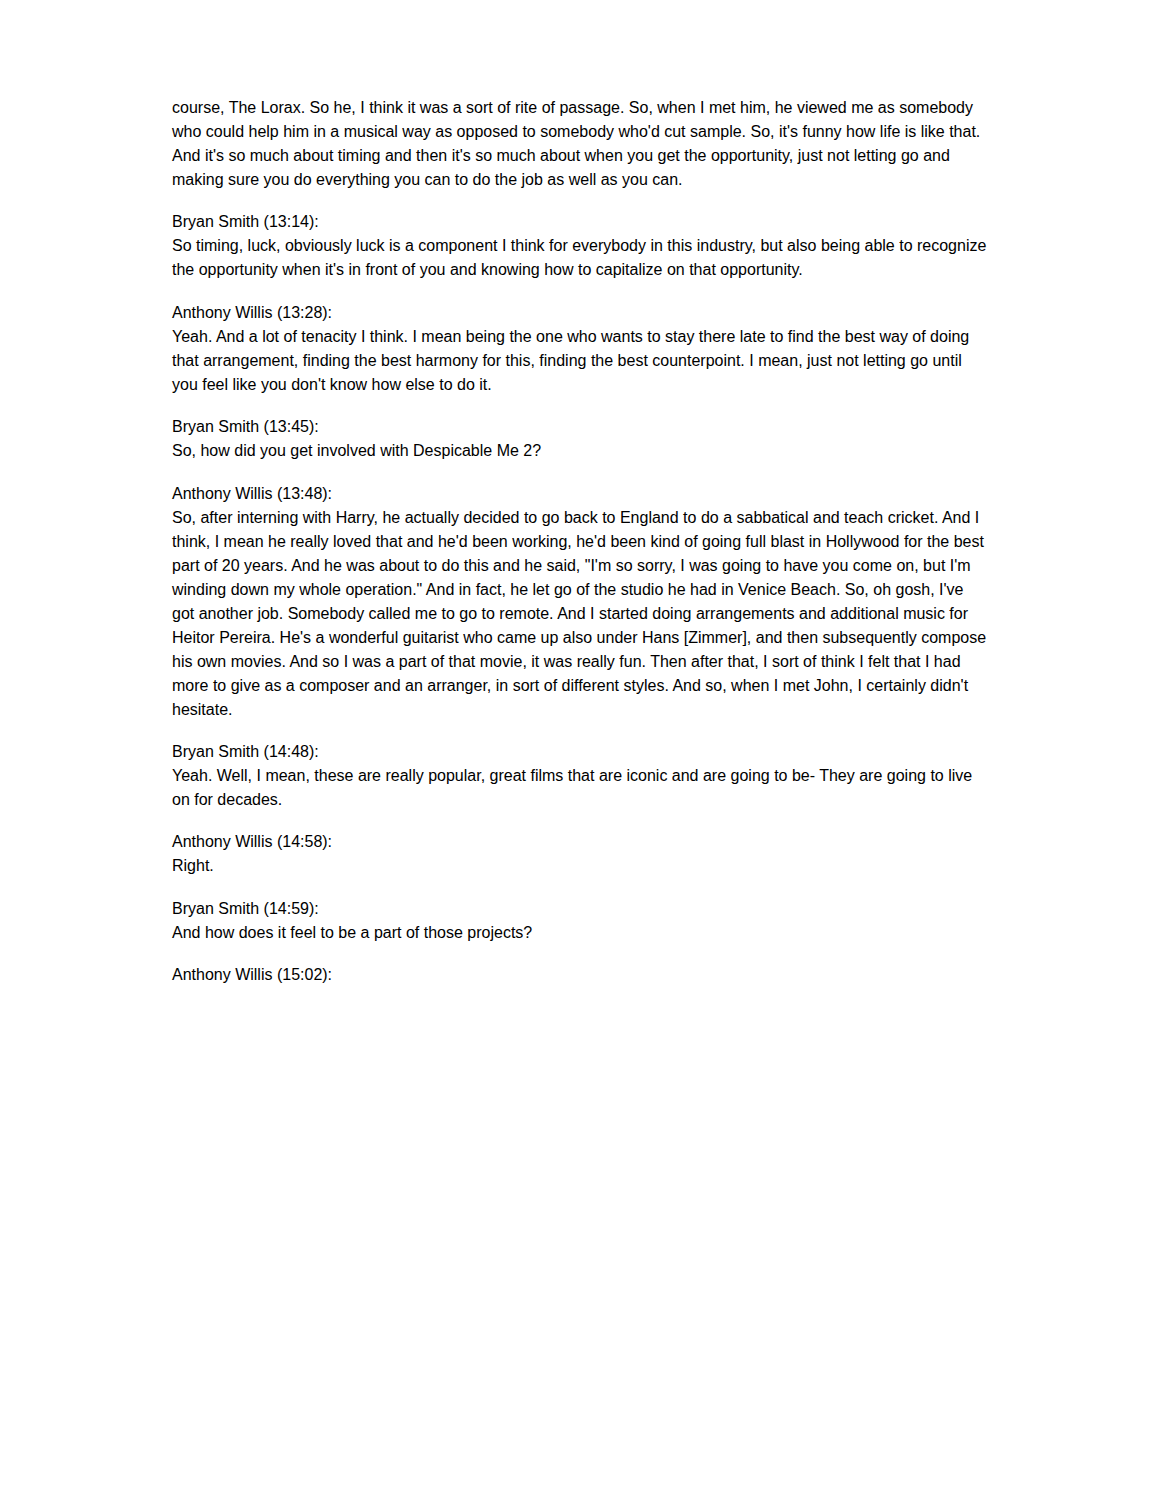course, The Lorax. So he, I think it was a sort of rite of passage. So, when I met him, he viewed me as somebody who could help him in a musical way as opposed to somebody who'd cut sample. So, it's funny how life is like that. And it's so much about timing and then it's so much about when you get the opportunity, just not letting go and making sure you do everything you can to do the job as well as you can.
Bryan Smith (13:14):
So timing, luck, obviously luck is a component I think for everybody in this industry, but also being able to recognize the opportunity when it's in front of you and knowing how to capitalize on that opportunity.
Anthony Willis (13:28):
Yeah. And a lot of tenacity I think. I mean being the one who wants to stay there late to find the best way of doing that arrangement, finding the best harmony for this, finding the best counterpoint. I mean, just not letting go until you feel like you don't know how else to do it.
Bryan Smith (13:45):
So, how did you get involved with Despicable Me 2?
Anthony Willis (13:48):
So, after interning with Harry, he actually decided to go back to England to do a sabbatical and teach cricket. And I think, I mean he really loved that and he'd been working, he'd been kind of going full blast in Hollywood for the best part of 20 years. And he was about to do this and he said, "I'm so sorry, I was going to have you come on, but I'm winding down my whole operation." And in fact, he let go of the studio he had in Venice Beach. So, oh gosh, I've got another job. Somebody called me to go to remote. And I started doing arrangements and additional music for Heitor Pereira. He's a wonderful guitarist who came up also under Hans [Zimmer], and then subsequently compose his own movies. And so I was a part of that movie, it was really fun. Then after that, I sort of think I felt that I had more to give as a composer and an arranger, in sort of different styles. And so, when I met John, I certainly didn't hesitate.
Bryan Smith (14:48):
Yeah. Well, I mean, these are really popular, great films that are iconic and are going to be- They are going to live on for decades.
Anthony Willis (14:58):
Right.
Bryan Smith (14:59):
And how does it feel to be a part of those projects?
Anthony Willis (15:02):